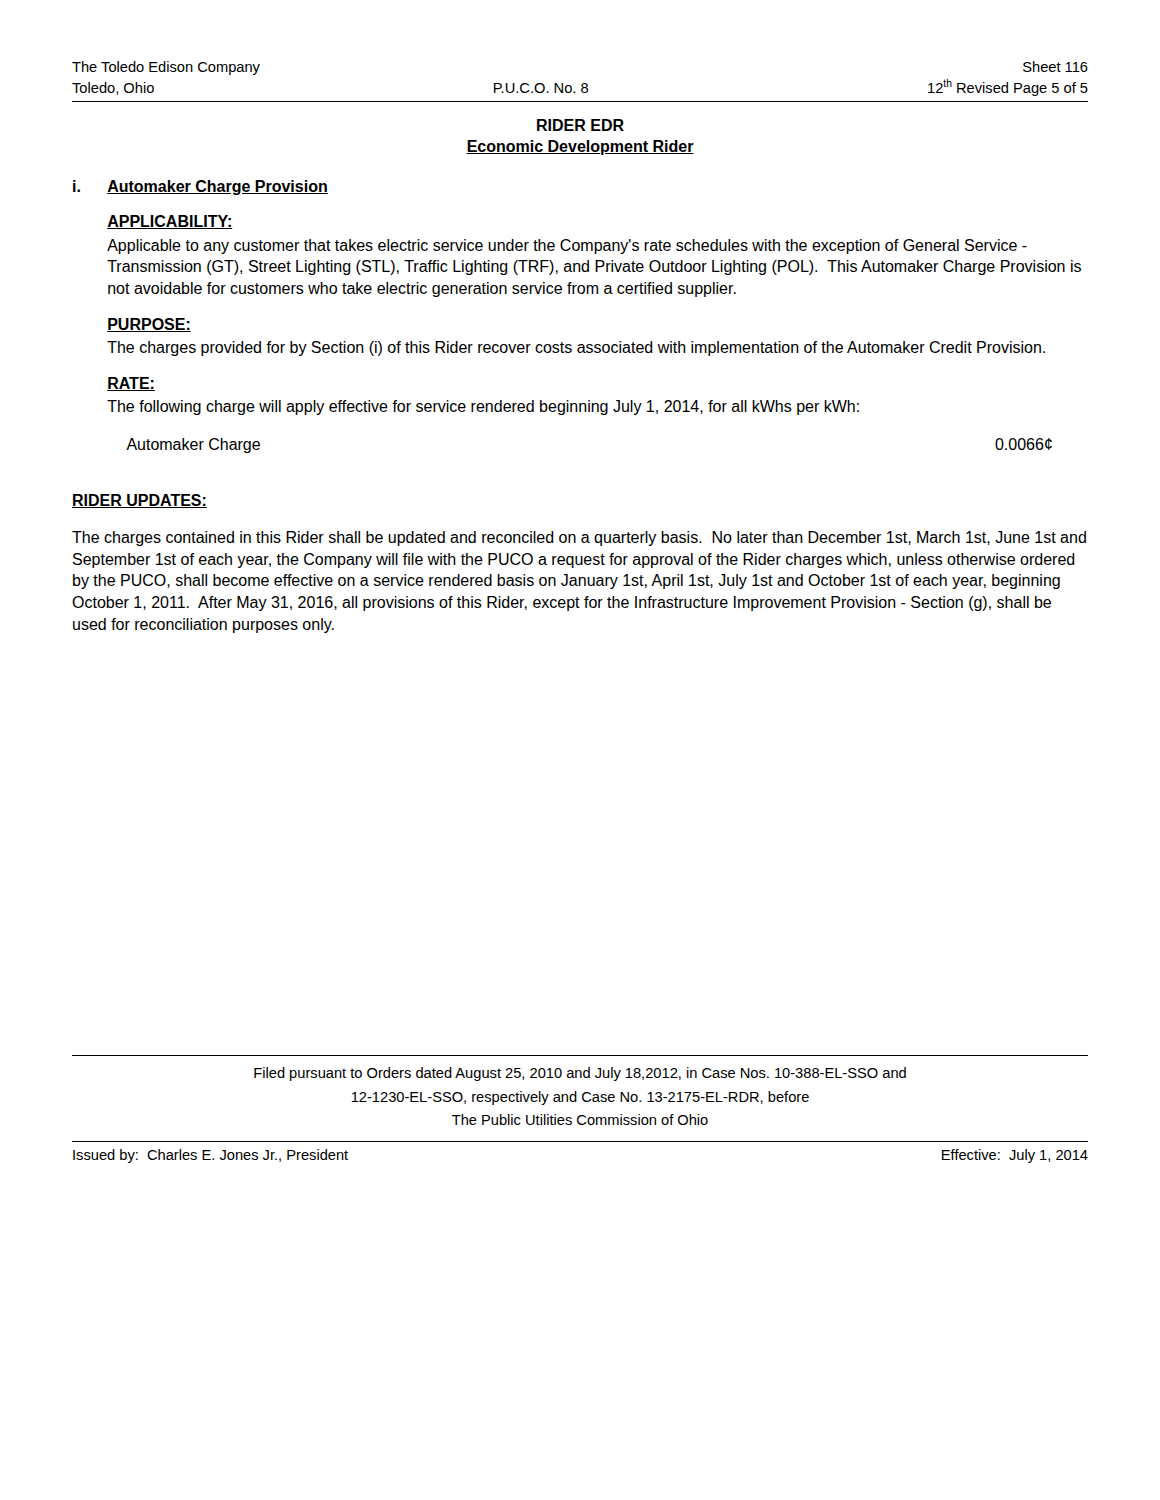The Toledo Edison Company
Sheet 116
Toledo, Ohio
P.U.C.O. No. 8
12th Revised Page 5 of 5
RIDER EDR
Economic Development Rider
i.
Automaker Charge Provision
APPLICABILITY:
Applicable to any customer that takes electric service under the Company's rate schedules with the exception of General Service - Transmission (GT), Street Lighting (STL), Traffic Lighting (TRF), and Private Outdoor Lighting (POL). This Automaker Charge Provision is not avoidable for customers who take electric generation service from a certified supplier.
PURPOSE:
The charges provided for by Section (i) of this Rider recover costs associated with implementation of the Automaker Credit Provision.
RATE:
The following charge will apply effective for service rendered beginning July 1, 2014, for all kWhs per kWh:
Automaker Charge
0.0066¢
RIDER UPDATES:
The charges contained in this Rider shall be updated and reconciled on a quarterly basis. No later than December 1st, March 1st, June 1st and September 1st of each year, the Company will file with the PUCO a request for approval of the Rider charges which, unless otherwise ordered by the PUCO, shall become effective on a service rendered basis on January 1st, April 1st, July 1st and October 1st of each year, beginning October 1, 2011. After May 31, 2016, all provisions of this Rider, except for the Infrastructure Improvement Provision - Section (g), shall be used for reconciliation purposes only.
Filed pursuant to Orders dated August 25, 2010 and July 18,2012, in Case Nos. 10-388-EL-SSO and
12-1230-EL-SSO, respectively and Case No. 13-2175-EL-RDR, before
The Public Utilities Commission of Ohio
Issued by: Charles E. Jones Jr., President
Effective: July 1, 2014